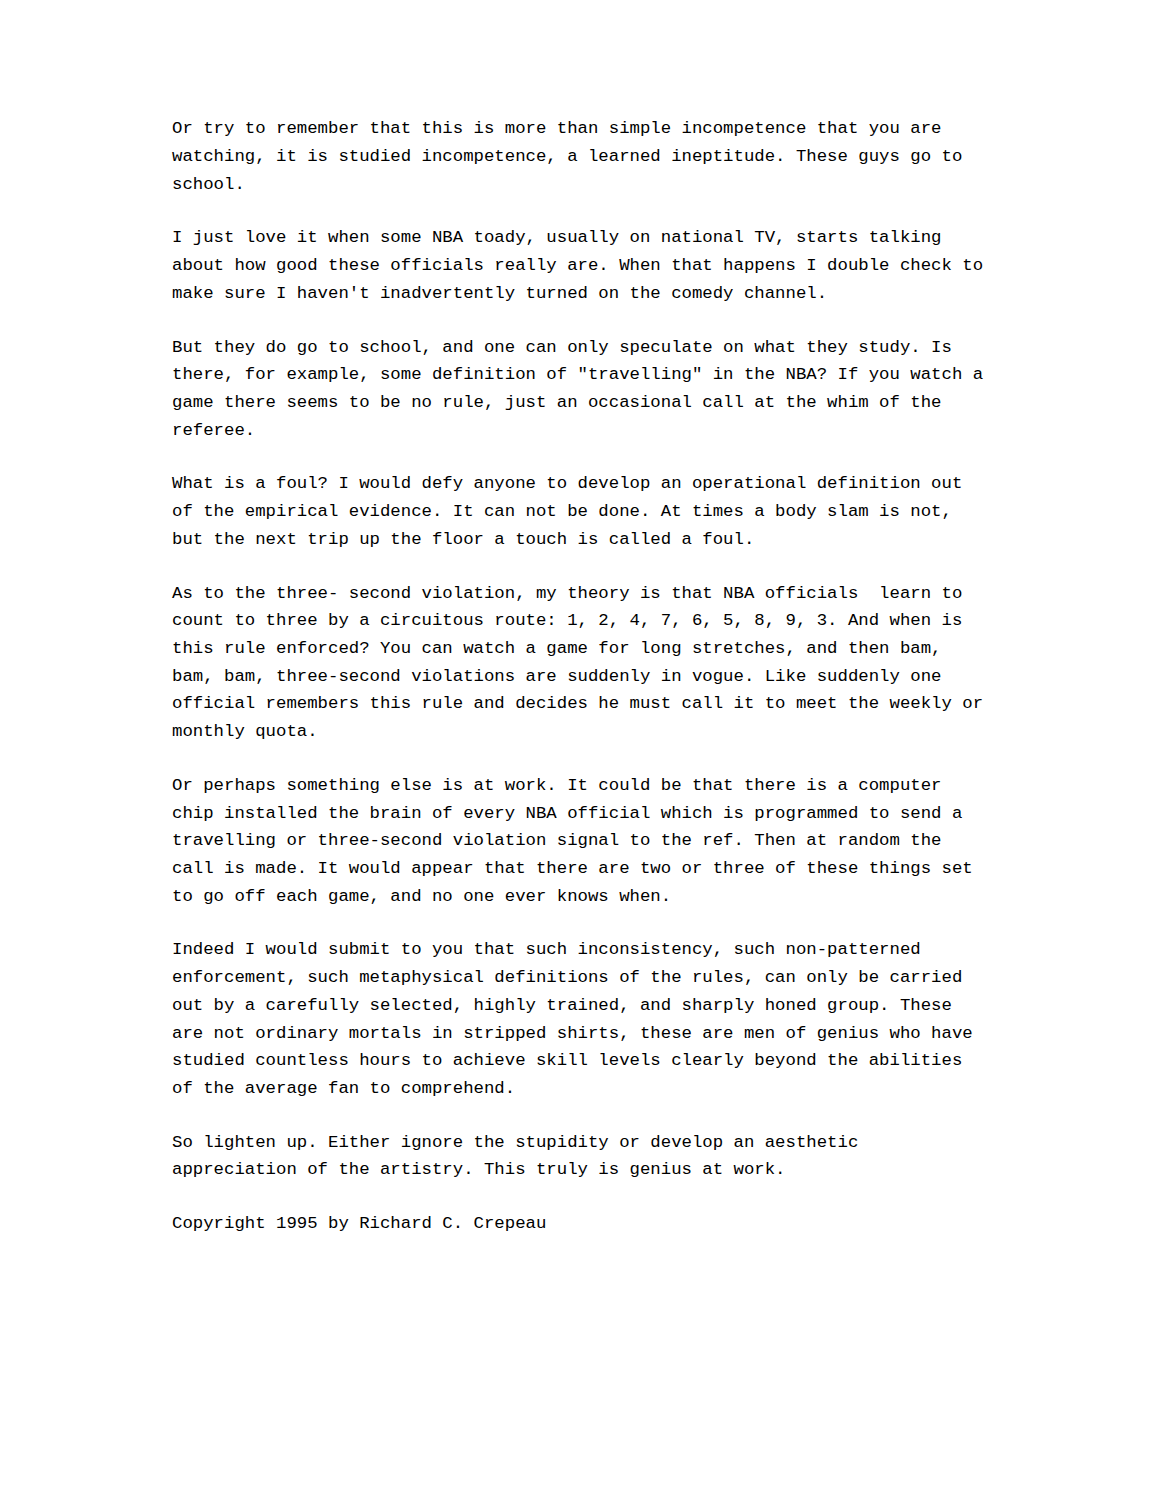Or try to remember that this is more than simple incompetence that you are watching, it is studied incompetence, a learned ineptitude. These guys go to school.
I just love it when some NBA toady, usually on national TV, starts talking about how good these officials really are. When that happens I double check to make sure I haven't inadvertently turned on the comedy channel.
But they do go to school, and one can only speculate on what they study. Is there, for example, some definition of "travelling" in the NBA? If you watch a game there seems to be no rule, just an occasional call at the whim of the referee.
What is a foul? I would defy anyone to develop an operational definition out of the empirical evidence. It can not be done. At times a body slam is not, but the next trip up the floor a touch is called a foul.
As to the three- second violation, my theory is that NBA officials learn to count to three by a circuitous route: 1, 2, 4, 7, 6, 5, 8, 9, 3. And when is this rule enforced? You can watch a game for long stretches, and then bam, bam, bam, three-second violations are suddenly in vogue. Like suddenly one official remembers this rule and decides he must call it to meet the weekly or monthly quota.
Or perhaps something else is at work. It could be that there is a computer chip installed the brain of every NBA official which is programmed to send a travelling or three-second violation signal to the ref. Then at random the call is made. It would appear that there are two or three of these things set to go off each game, and no one ever knows when.
Indeed I would submit to you that such inconsistency, such non-patterned enforcement, such metaphysical definitions of the rules, can only be carried out by a carefully selected, highly trained, and sharply honed group. These are not ordinary mortals in stripped shirts, these are men of genius who have studied countless hours to achieve skill levels clearly beyond the abilities of the average fan to comprehend.
So lighten up. Either ignore the stupidity or develop an aesthetic appreciation of the artistry. This truly is genius at work.
Copyright 1995 by Richard C. Crepeau